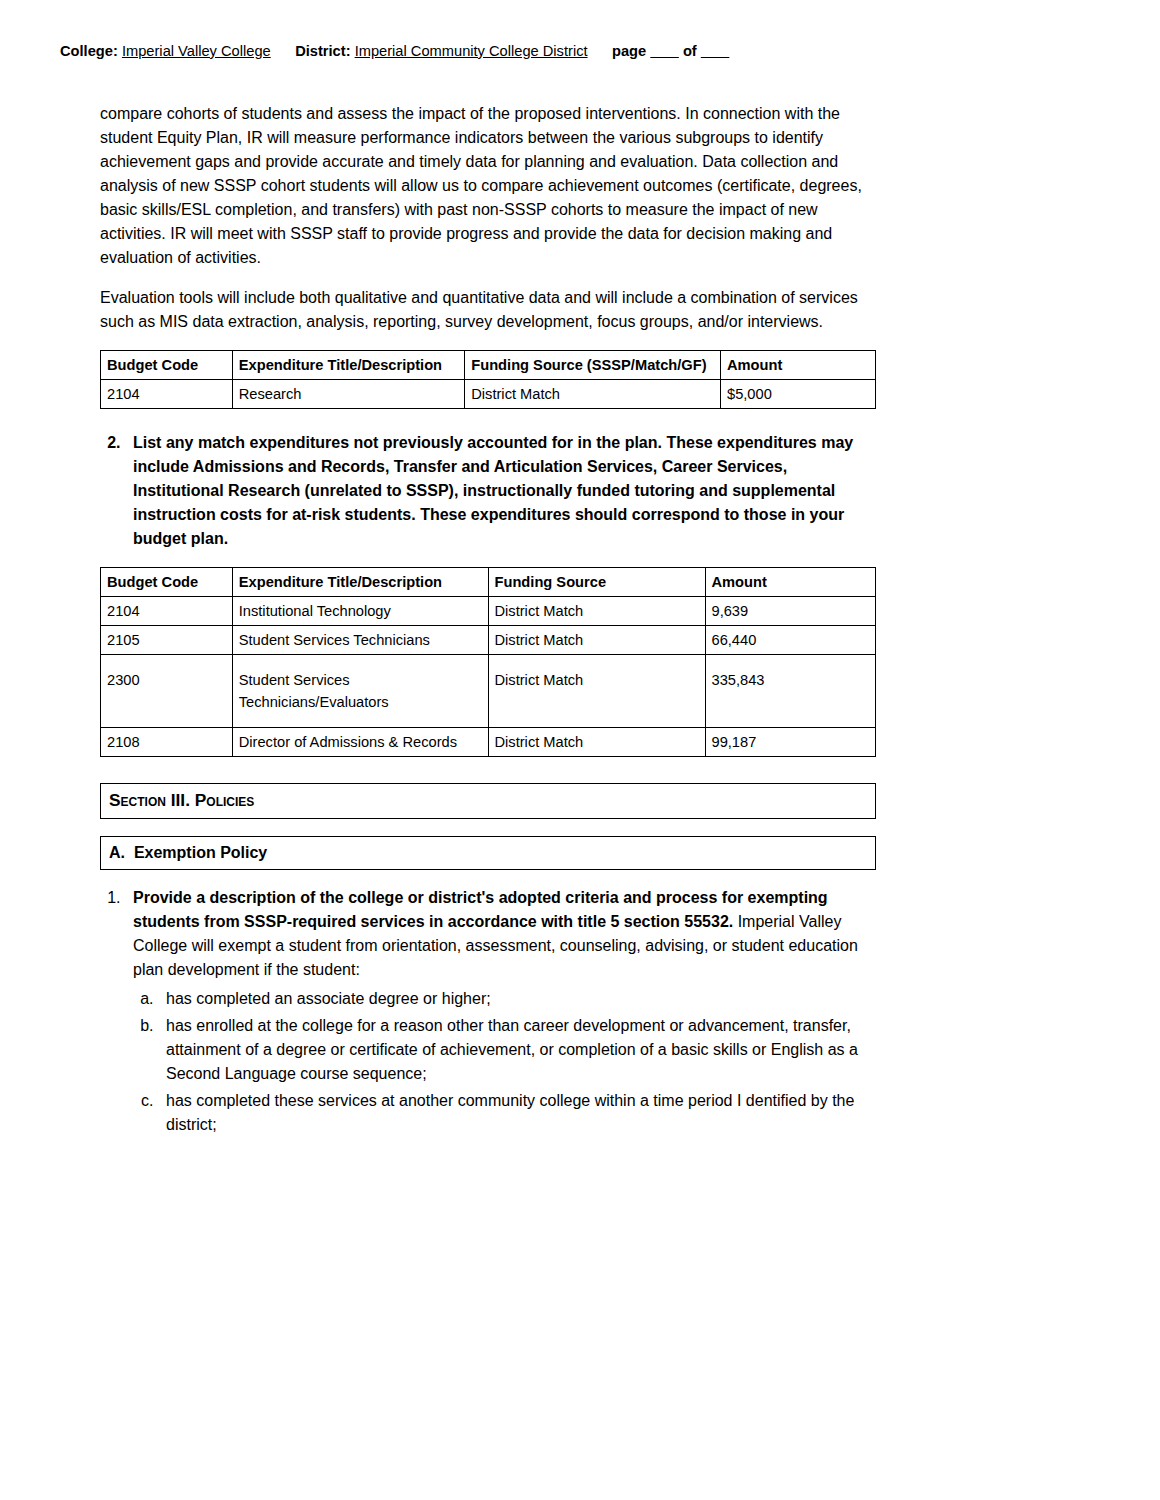College: Imperial Valley College District: Imperial Community College District page of
compare cohorts of students and assess the impact of the proposed interventions. In connection with the student Equity Plan, IR will measure performance indicators between the various subgroups to identify achievement gaps and provide accurate and timely data for planning and evaluation. Data collection and analysis of new SSSP cohort students will allow us to compare achievement outcomes (certificate, degrees, basic skills/ESL completion, and transfers) with past non-SSSP cohorts to measure the impact of new activities. IR will meet with SSSP staff to provide progress and provide the data for decision making and evaluation of activities.
Evaluation tools will include both qualitative and quantitative data and will include a combination of services such as MIS data extraction, analysis, reporting, survey development, focus groups, and/or interviews.
| Budget Code | Expenditure Title/Description | Funding Source (SSSP/Match/GF) | Amount |
| --- | --- | --- | --- |
| 2104 | Research | District Match | $5,000 |
List any match expenditures not previously accounted for in the plan. These expenditures may include Admissions and Records, Transfer and Articulation Services, Career Services, Institutional Research (unrelated to SSSP), instructionally funded tutoring and supplemental instruction costs for at-risk students. These expenditures should correspond to those in your budget plan.
| Budget Code | Expenditure Title/Description | Funding Source | Amount |
| --- | --- | --- | --- |
| 2104 | Institutional Technology | District Match | 9,639 |
| 2105 | Student Services Technicians | District Match | 66,440 |
| 2300 | Student Services Technicians/Evaluators | District Match | 335,843 |
| 2108 | Director of Admissions & Records | District Match | 99,187 |
Section III. Policies
A. Exemption Policy
Provide a description of the college or district's adopted criteria and process for exempting students from SSSP-required services in accordance with title 5 section 55532. Imperial Valley College will exempt a student from orientation, assessment, counseling, advising, or student education plan development if the student:
has completed an associate degree or higher;
has enrolled at the college for a reason other than career development or advancement, transfer, attainment of a degree or certificate of achievement, or completion of a basic skills or English as a Second Language course sequence;
has completed these services at another community college within a time period I dentified by the district;